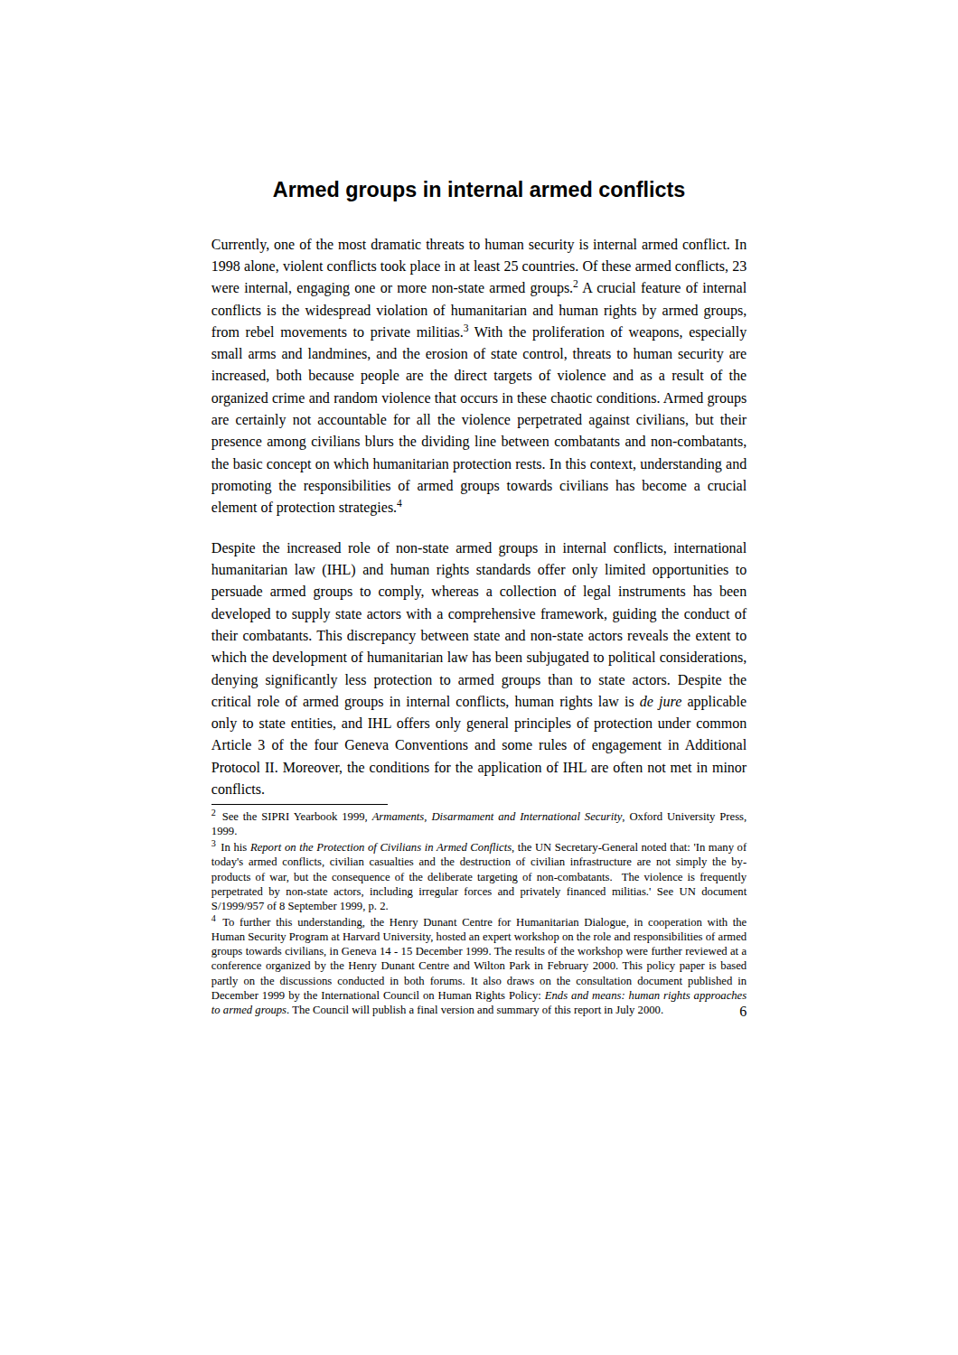Armed groups in internal armed conflicts
Currently, one of the most dramatic threats to human security is internal armed conflict. In 1998 alone, violent conflicts took place in at least 25 countries. Of these armed conflicts, 23 were internal, engaging one or more non-state armed groups.2 A crucial feature of internal conflicts is the widespread violation of humanitarian and human rights by armed groups, from rebel movements to private militias.3 With the proliferation of weapons, especially small arms and landmines, and the erosion of state control, threats to human security are increased, both because people are the direct targets of violence and as a result of the organized crime and random violence that occurs in these chaotic conditions. Armed groups are certainly not accountable for all the violence perpetrated against civilians, but their presence among civilians blurs the dividing line between combatants and non-combatants, the basic concept on which humanitarian protection rests. In this context, understanding and promoting the responsibilities of armed groups towards civilians has become a crucial element of protection strategies.4
Despite the increased role of non-state armed groups in internal conflicts, international humanitarian law (IHL) and human rights standards offer only limited opportunities to persuade armed groups to comply, whereas a collection of legal instruments has been developed to supply state actors with a comprehensive framework, guiding the conduct of their combatants. This discrepancy between state and non-state actors reveals the extent to which the development of humanitarian law has been subjugated to political considerations, denying significantly less protection to armed groups than to state actors. Despite the critical role of armed groups in internal conflicts, human rights law is de jure applicable only to state entities, and IHL offers only general principles of protection under common Article 3 of the four Geneva Conventions and some rules of engagement in Additional Protocol II. Moreover, the conditions for the application of IHL are often not met in minor conflicts.
2 See the SIPRI Yearbook 1999, Armaments, Disarmament and International Security, Oxford University Press, 1999.
3 In his Report on the Protection of Civilians in Armed Conflicts, the UN Secretary-General noted that: 'In many of today's armed conflicts, civilian casualties and the destruction of civilian infrastructure are not simply the by-products of war, but the consequence of the deliberate targeting of non-combatants. The violence is frequently perpetrated by non-state actors, including irregular forces and privately financed militias.' See UN document S/1999/957 of 8 September 1999, p. 2.
4 To further this understanding, the Henry Dunant Centre for Humanitarian Dialogue, in cooperation with the Human Security Program at Harvard University, hosted an expert workshop on the role and responsibilities of armed groups towards civilians, in Geneva 14 - 15 December 1999. The results of the workshop were further reviewed at a conference organized by the Henry Dunant Centre and Wilton Park in February 2000. This policy paper is based partly on the discussions conducted in both forums. It also draws on the consultation document published in December 1999 by the International Council on Human Rights Policy: Ends and means: human rights approaches to armed groups. The Council will publish a final version and summary of this report in July 2000.
6